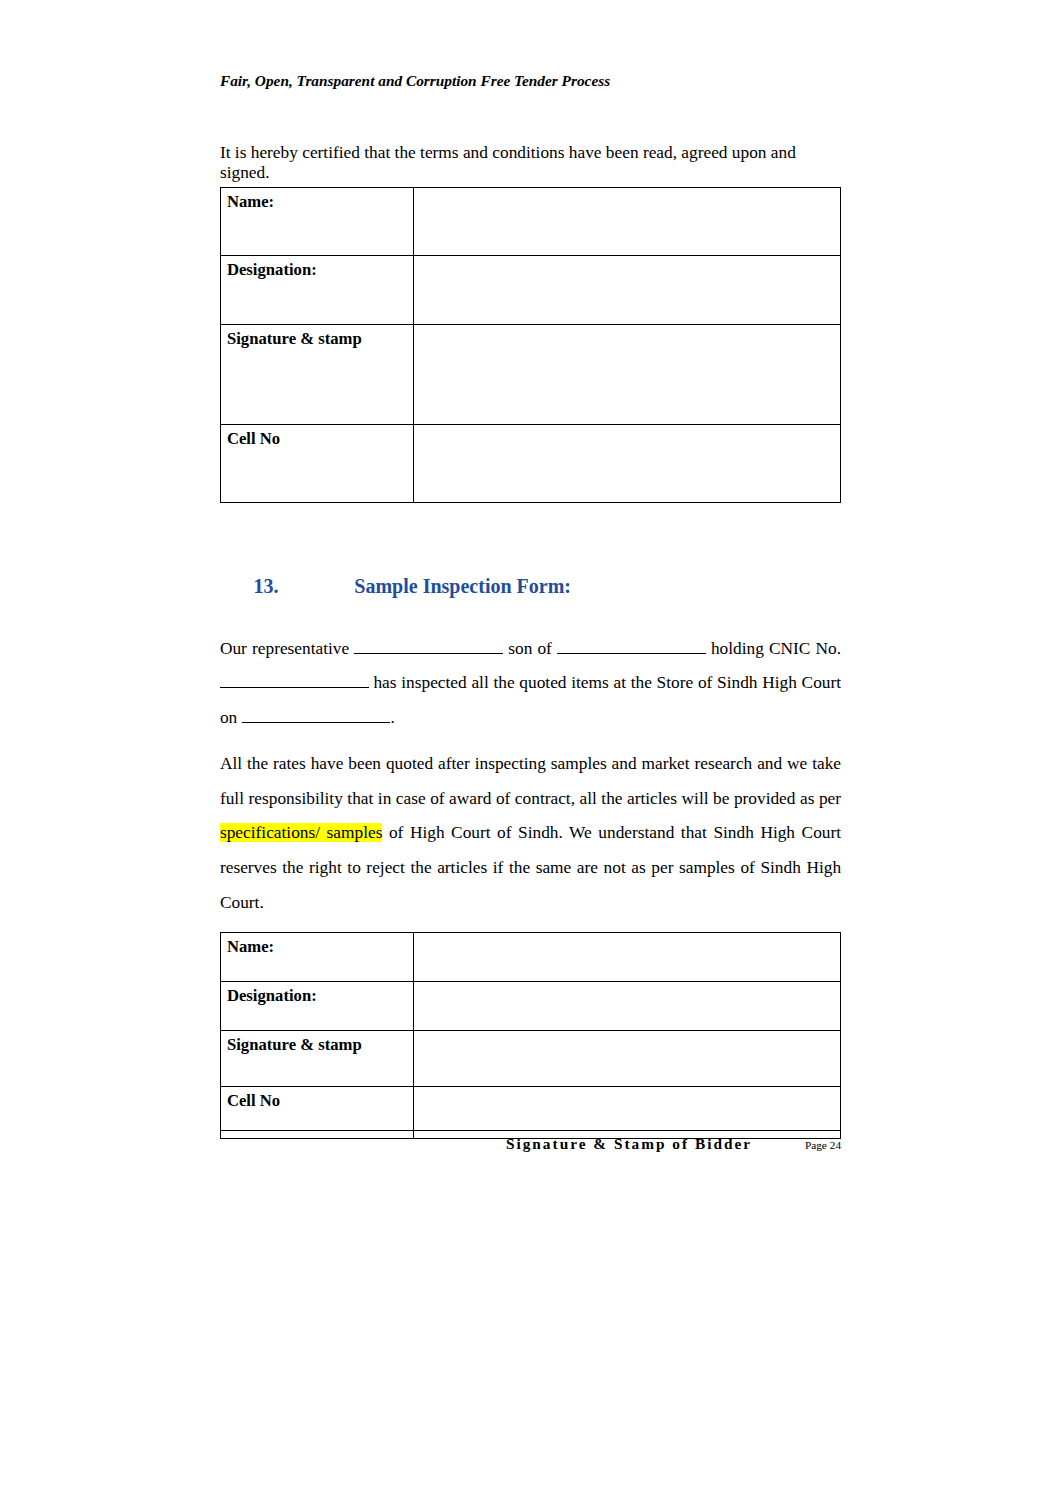Fair, Open, Transparent and Corruption Free Tender Process
It is hereby certified that the terms and conditions have been read, agreed upon and signed.
| Name: | |
| Designation: | |
| Signature & stamp | |
| Cell No | |
13. Sample Inspection Form:
Our representative son of holding CNIC No. has inspected all the quoted items at the Store of Sindh High Court on .
All the rates have been quoted after inspecting samples and market research and we take full responsibility that in case of award of contract, all the articles will be provided as per specifications/ samples of High Court of Sindh. We understand that Sindh High Court reserves the right to reject the articles if the same are not as per samples of Sindh High Court.
| Name: | |
| Designation: | |
| Signature & stamp | |
| Cell No | |
Signature & Stamp of Bidder Page 24